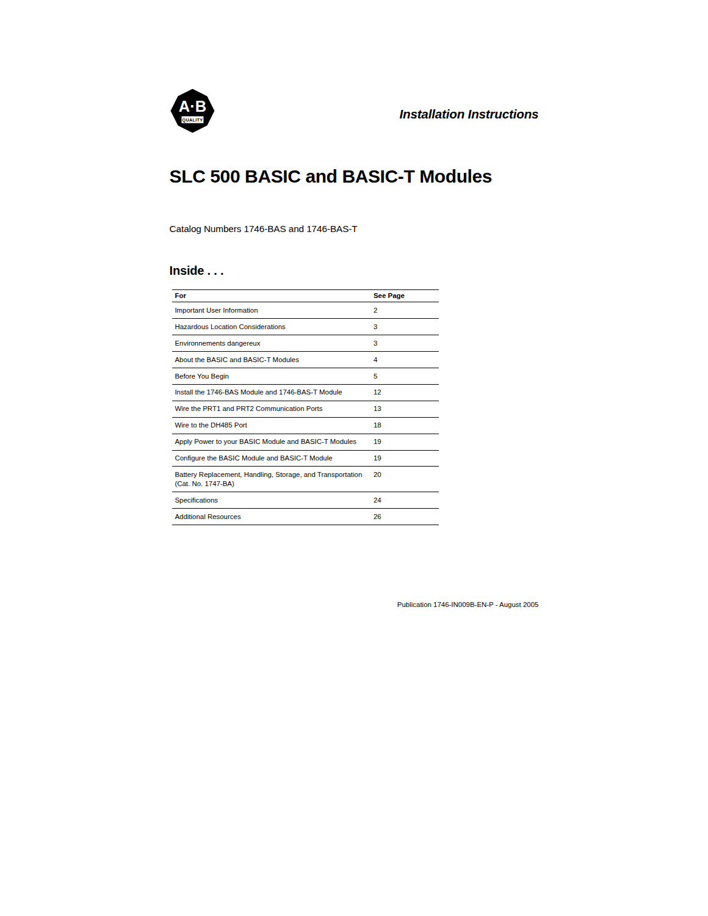A·B QUALITY
Installation Instructions
SLC 500 BASIC and BASIC-T Modules
Catalog Numbers 1746-BAS and 1746-BAS-T
Inside . . .
| For | See Page |
| --- | --- |
| Important User Information | 2 |
| Hazardous Location Considerations | 3 |
| Environnements dangereux | 3 |
| About the BASIC and BASIC-T Modules | 4 |
| Before You Begin | 5 |
| Install the 1746-BAS Module and 1746-BAS-T Module | 12 |
| Wire the PRT1 and PRT2 Communication Ports | 13 |
| Wire to the DH485 Port | 18 |
| Apply Power to your BASIC Module and BASIC-T Modules | 19 |
| Configure the BASIC Module and BASIC-T Module | 19 |
| Battery Replacement, Handling, Storage, and Transportation (Cat. No. 1747-BA) | 20 |
| Specifications | 24 |
| Additional Resources | 26 |
Publication 1746-IN009B-EN-P - August 2005